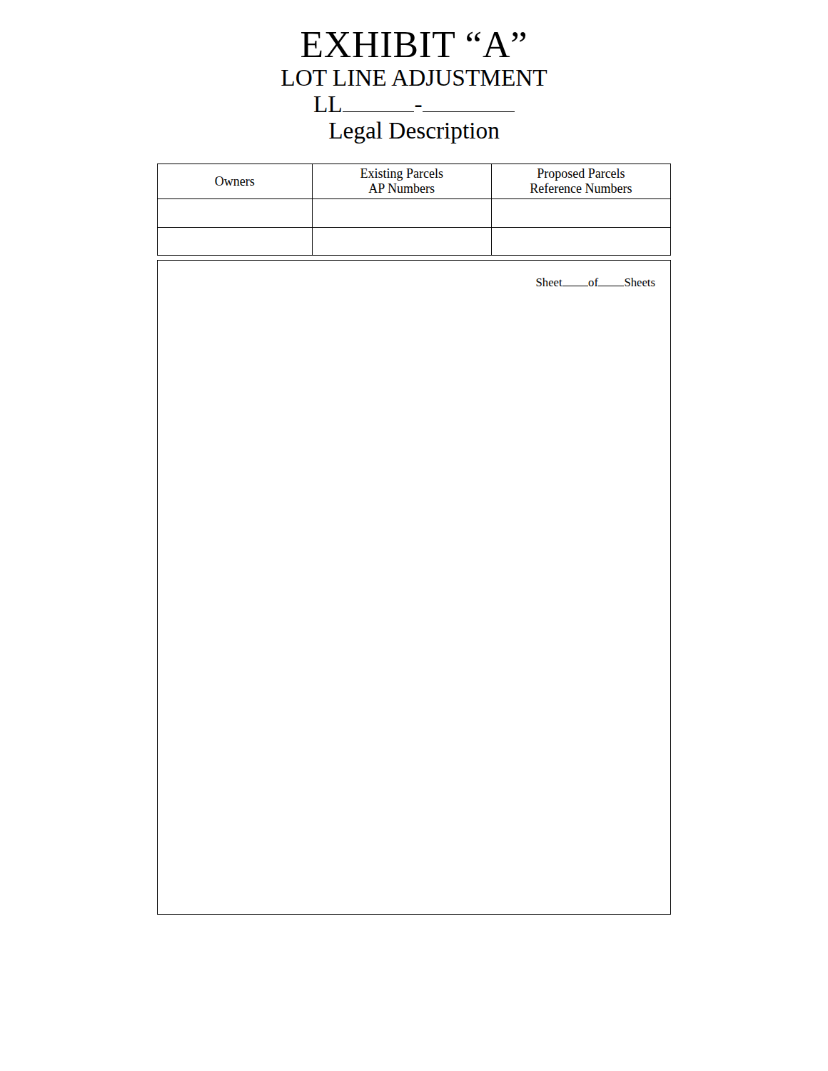EXHIBIT “A”
LOT LINE ADJUSTMENT
LL -
Legal Description
| Owners | Existing Parcels AP Numbers | Proposed Parcels Reference Numbers |
Sheet of Sheets